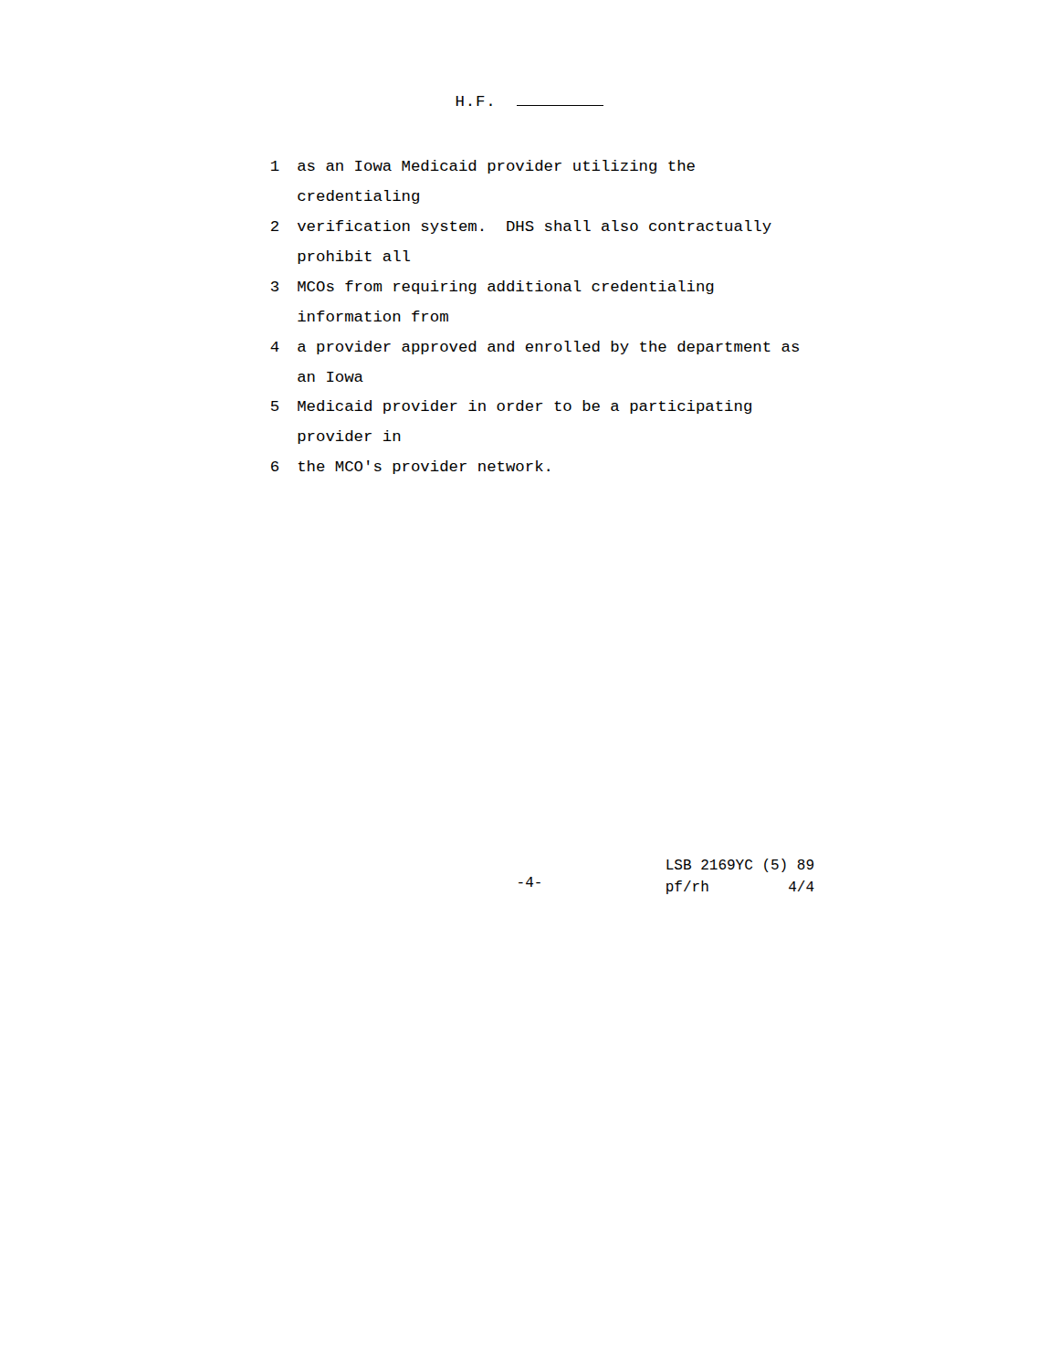H.F.
1 as an Iowa Medicaid provider utilizing the credentialing
2 verification system. DHS shall also contractually prohibit all
3 MCOs from requiring additional credentialing information from
4 a provider approved and enrolled by the department as an Iowa
5 Medicaid provider in order to be a participating provider in
6 the MCO's provider network.
-4-
LSB 2169YC (5) 89 pf/rh 4/4